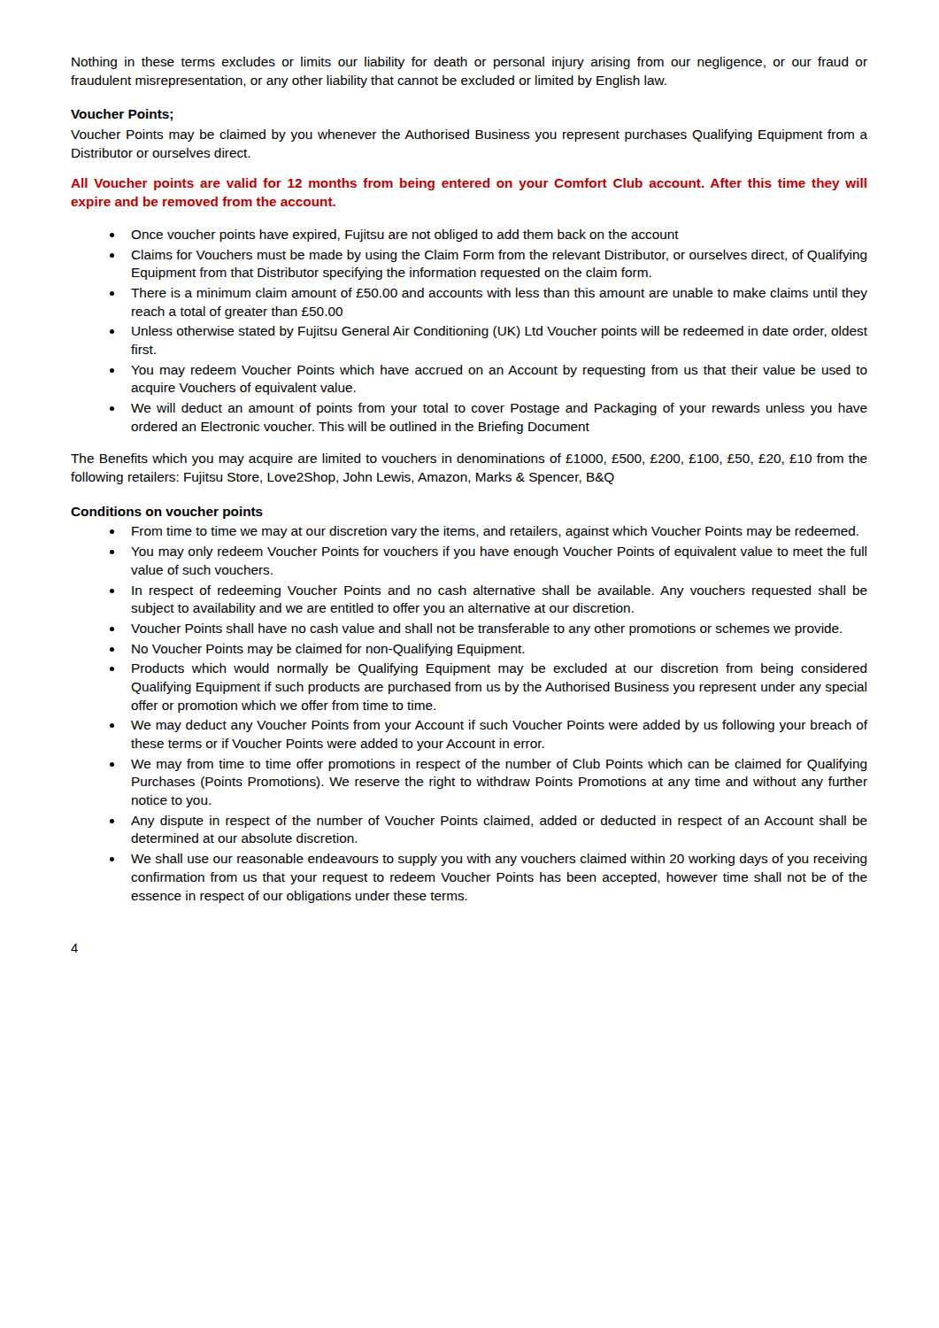Nothing in these terms excludes or limits our liability for death or personal injury arising from our negligence, or our fraud or fraudulent misrepresentation, or any other liability that cannot be excluded or limited by English law.
Voucher Points;
Voucher Points may be claimed by you whenever the Authorised Business you represent purchases Qualifying Equipment from a Distributor or ourselves direct.
All Voucher points are valid for 12 months from being entered on your Comfort Club account. After this time they will expire and be removed from the account.
Once voucher points have expired, Fujitsu are not obliged to add them back on the account
Claims for Vouchers must be made by using the Claim Form from the relevant Distributor, or ourselves direct, of Qualifying Equipment from that Distributor specifying the information requested on the claim form.
There is a minimum claim amount of £50.00 and accounts with less than this amount are unable to make claims until they reach a total of greater than £50.00
Unless otherwise stated by Fujitsu General Air Conditioning (UK) Ltd Voucher points will be redeemed in date order, oldest first.
You may redeem Voucher Points which have accrued on an Account by requesting from us that their value be used to acquire Vouchers of equivalent value.
We will deduct an amount of points from your total to cover Postage and Packaging of your rewards unless you have ordered an Electronic voucher. This will be outlined in the Briefing Document
The Benefits which you may acquire are limited to vouchers in denominations of £1000, £500, £200, £100, £50, £20, £10 from the following retailers: Fujitsu Store, Love2Shop, John Lewis, Amazon, Marks & Spencer, B&Q
Conditions on voucher points
From time to time we may at our discretion vary the items, and retailers, against which Voucher Points may be redeemed.
You may only redeem Voucher Points for vouchers if you have enough Voucher Points of equivalent value to meet the full value of such vouchers.
In respect of redeeming Voucher Points and no cash alternative shall be available. Any vouchers requested shall be subject to availability and we are entitled to offer you an alternative at our discretion.
Voucher Points shall have no cash value and shall not be transferable to any other promotions or schemes we provide.
No Voucher Points may be claimed for non-Qualifying Equipment.
Products which would normally be Qualifying Equipment may be excluded at our discretion from being considered Qualifying Equipment if such products are purchased from us by the Authorised Business you represent under any special offer or promotion which we offer from time to time.
We may deduct any Voucher Points from your Account if such Voucher Points were added by us following your breach of these terms or if Voucher Points were added to your Account in error.
We may from time to time offer promotions in respect of the number of Club Points which can be claimed for Qualifying Purchases (Points Promotions). We reserve the right to withdraw Points Promotions at any time and without any further notice to you.
Any dispute in respect of the number of Voucher Points claimed, added or deducted in respect of an Account shall be determined at our absolute discretion.
We shall use our reasonable endeavours to supply you with any vouchers claimed within 20 working days of you receiving confirmation from us that your request to redeem Voucher Points has been accepted, however time shall not be of the essence in respect of our obligations under these terms.
4